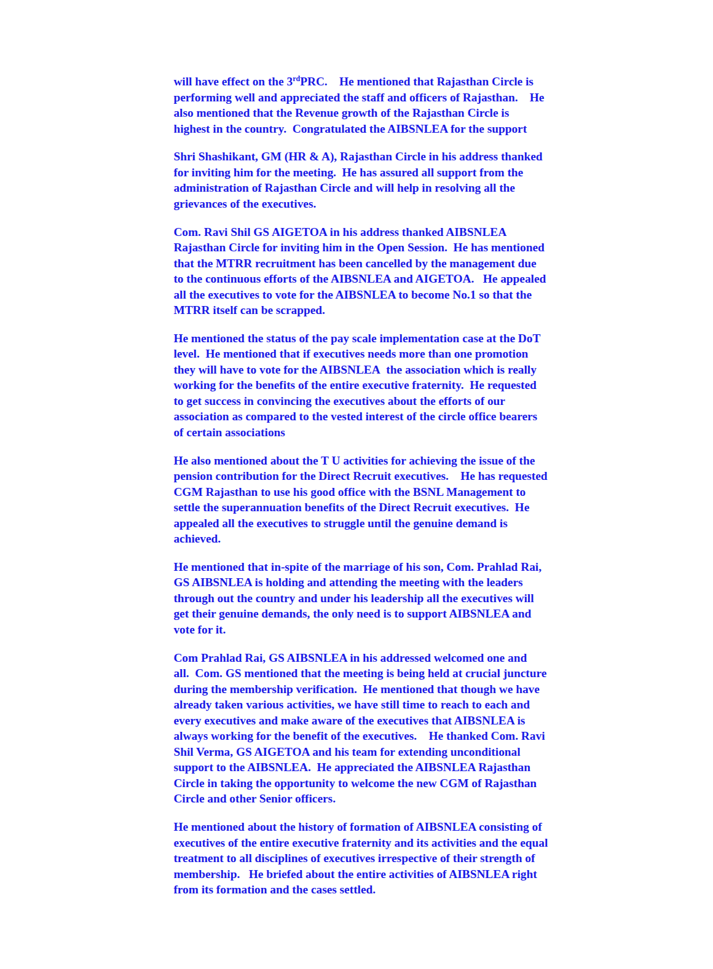will have effect on the 3rdPRC. He mentioned that Rajasthan Circle is performing well and appreciated the staff and officers of Rajasthan. He also mentioned that the Revenue growth of the Rajasthan Circle is highest in the country. Congratulated the AIBSNLEA for the support
Shri Shashikant, GM (HR & A), Rajasthan Circle in his address thanked for inviting him for the meeting. He has assured all support from the administration of Rajasthan Circle and will help in resolving all the grievances of the executives.
Com. Ravi Shil GS AIGETOA in his address thanked AIBSNLEA Rajasthan Circle for inviting him in the Open Session. He has mentioned that the MTRR recruitment has been cancelled by the management due to the continuous efforts of the AIBSNLEA and AIGETOA. He appealed all the executives to vote for the AIBSNLEA to become No.1 so that the MTRR itself can be scrapped.
He mentioned the status of the pay scale implementation case at the DoT level. He mentioned that if executives needs more than one promotion they will have to vote for the AIBSNLEA the association which is really working for the benefits of the entire executive fraternity. He requested to get success in convincing the executives about the efforts of our association as compared to the vested interest of the circle office bearers of certain associations
He also mentioned about the T U activities for achieving the issue of the pension contribution for the Direct Recruit executives. He has requested CGM Rajasthan to use his good office with the BSNL Management to settle the superannuation benefits of the Direct Recruit executives. He appealed all the executives to struggle until the genuine demand is achieved.
He mentioned that in-spite of the marriage of his son, Com. Prahlad Rai, GS AIBSNLEA is holding and attending the meeting with the leaders through out the country and under his leadership all the executives will get their genuine demands, the only need is to support AIBSNLEA and vote for it.
Com Prahlad Rai, GS AIBSNLEA in his addressed welcomed one and all. Com. GS mentioned that the meeting is being held at crucial juncture during the membership verification. He mentioned that though we have already taken various activities, we have still time to reach to each and every executives and make aware of the executives that AIBSNLEA is always working for the benefit of the executives. He thanked Com. Ravi Shil Verma, GS AIGETOA and his team for extending unconditional support to the AIBSNLEA. He appreciated the AIBSNLEA Rajasthan Circle in taking the opportunity to welcome the new CGM of Rajasthan Circle and other Senior officers.
He mentioned about the history of formation of AIBSNLEA consisting of executives of the entire executive fraternity and its activities and the equal treatment to all disciplines of executives irrespective of their strength of membership. He briefed about the entire activities of AIBSNLEA right from its formation and the cases settled.